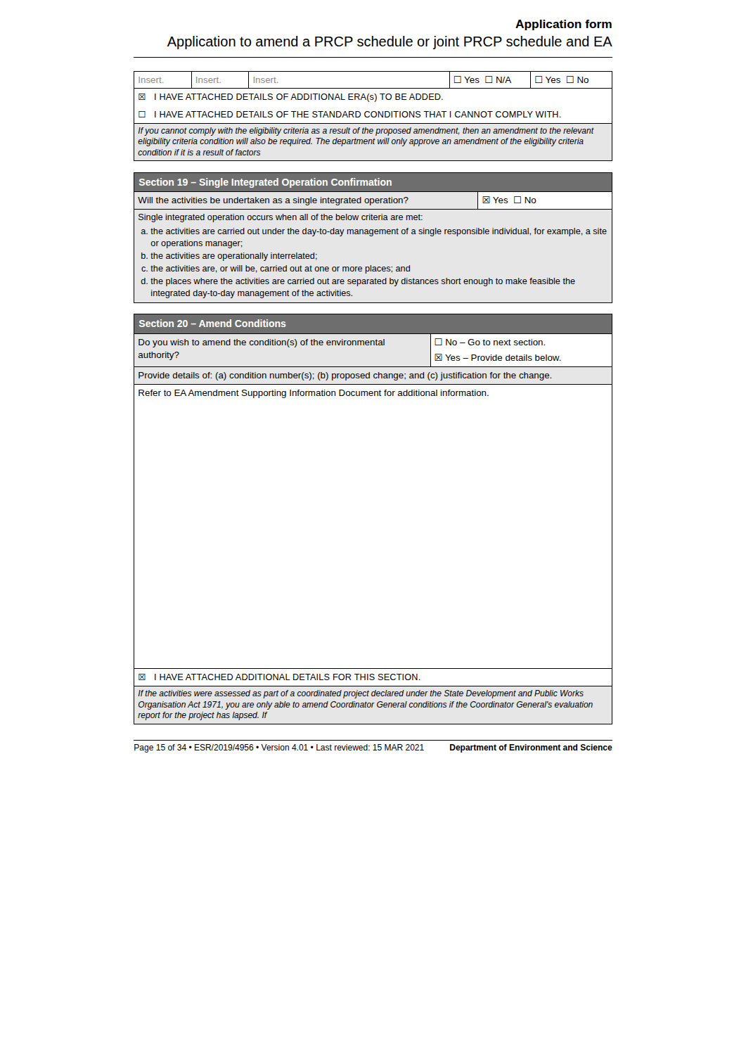Application form
Application to amend a PRCP schedule or joint PRCP schedule and EA
| Insert. | Insert. | Insert. | ☐ Yes ☐ N/A | ☐ Yes ☐ No |
| ☒ I HAVE ATTACHED DETAILS OF ADDITIONAL ERA(s) TO BE ADDED. ☐ I HAVE ATTACHED DETAILS OF THE STANDARD CONDITIONS THAT I CANNOT COMPLY WITH. |
| If you cannot comply with the eligibility criteria as a result of the proposed amendment, then an amendment to the relevant eligibility criteria condition will also be required. The department will only approve an amendment of the eligibility criteria condition if it is a result of factors |
| Section 19 – Single Integrated Operation Confirmation |
| Will the activities be undertaken as a single integrated operation? | ☒ Yes ☐ No |
| Single integrated operation occurs when all of the below criteria are met: the activities are carried out under the day-to-day management of a single responsible individual, for example, a site or operations manager; the activities are operationally interrelated; the activities are, or will be, carried out at one or more places; and the places where the activities are carried out are separated by distances short enough to make feasible the integrated day-to-day management of the activities. |
| Section 20 – Amend Conditions |
| Do you wish to amend the condition(s) of the environmental authority? | ☐ No – Go to next section. ☒ Yes – Provide details below. |
| Provide details of: (a) condition number(s); (b) proposed change; and (c) justification for the change. |
| Refer to EA Amendment Supporting Information Document for additional information. |
| ☒ I HAVE ATTACHED ADDITIONAL DETAILS FOR THIS SECTION. |
| If the activities were assessed as part of a coordinated project declared under the State Development and Public Works Organisation Act 1971 , you are only able to amend Coordinator General conditions if the Coordinator General's evaluation report for the project has lapsed. If |
Page 15 of 34 • ESR/2019/4956 • Version 4.01 • Last reviewed: 15 MAR 2021
Department of Environment and Science